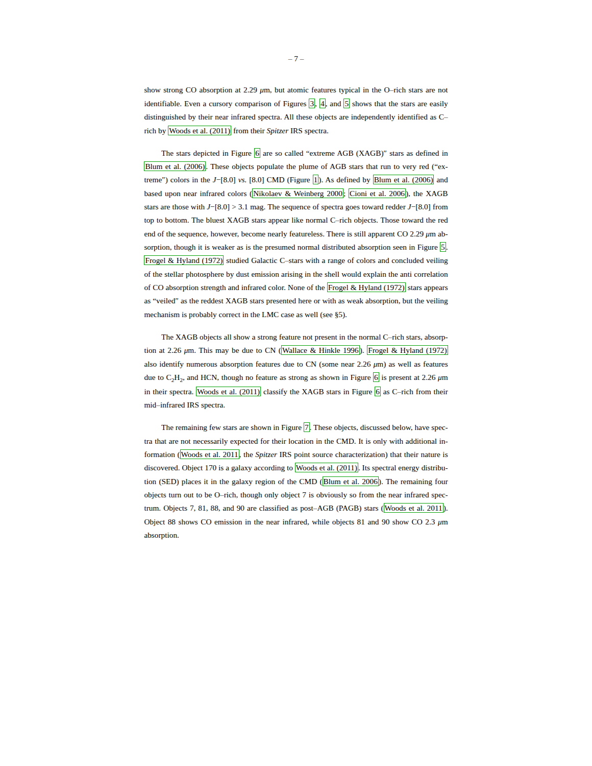– 7 –
show strong CO absorption at 2.29 μm, but atomic features typical in the O–rich stars are not identifiable. Even a cursory comparison of Figures 3, 4, and 5 shows that the stars are easily distinguished by their near infrared spectra. All these objects are independently identified as C–rich by Woods et al. (2011) from their Spitzer IRS spectra.
The stars depicted in Figure 6 are so called “extreme AGB (XAGB)″ stars as defined in Blum et al. (2006). These objects populate the plume of AGB stars that run to very red (“extreme″) colors in the J−[8.0] vs. [8.0] CMD (Figure 1). As defined by Blum et al. (2006) and based upon near infrared colors (Nikolaev & Weinberg 2000; Cioni et al. 2006), the XAGB stars are those with J−[8.0] > 3.1 mag. The sequence of spectra goes toward redder J−[8.0] from top to bottom. The bluest XAGB stars appear like normal C–rich objects. Those toward the red end of the sequence, however, become nearly featureless. There is still apparent CO 2.29 μm absorption, though it is weaker as is the presumed normal distributed absorption seen in Figure 5. Frogel & Hyland (1972) studied Galactic C–stars with a range of colors and concluded veiling of the stellar photosphere by dust emission arising in the shell would explain the anti correlation of CO absorption strength and infrared color. None of the Frogel & Hyland (1972) stars appears as “veiled″ as the reddest XAGB stars presented here or with as weak absorption, but the veiling mechanism is probably correct in the LMC case as well (see §5).
The XAGB objects all show a strong feature not present in the normal C–rich stars, absorption at 2.26 μm. This may be due to CN (Wallace & Hinkle 1996). Frogel & Hyland (1972) also identify numerous absorption features due to CN (some near 2.26 μm) as well as features due to C2H2, and HCN, though no feature as strong as shown in Figure 6 is present at 2.26 μm in their spectra. Woods et al. (2011) classify the XAGB stars in Figure 6 as C–rich from their mid–infrared IRS spectra.
The remaining few stars are shown in Figure 7. These objects, discussed below, have spectra that are not necessarily expected for their location in the CMD. It is only with additional information (Woods et al. 2011, the Spitzer IRS point source characterization) that their nature is discovered. Object 170 is a galaxy according to Woods et al. (2011). Its spectral energy distribution (SED) places it in the galaxy region of the CMD (Blum et al. 2006). The remaining four objects turn out to be O–rich, though only object 7 is obviously so from the near infrared spectrum. Objects 7, 81, 88, and 90 are classified as post–AGB (PAGB) stars (Woods et al. 2011). Object 88 shows CO emission in the near infrared, while objects 81 and 90 show CO 2.3 μm absorption.